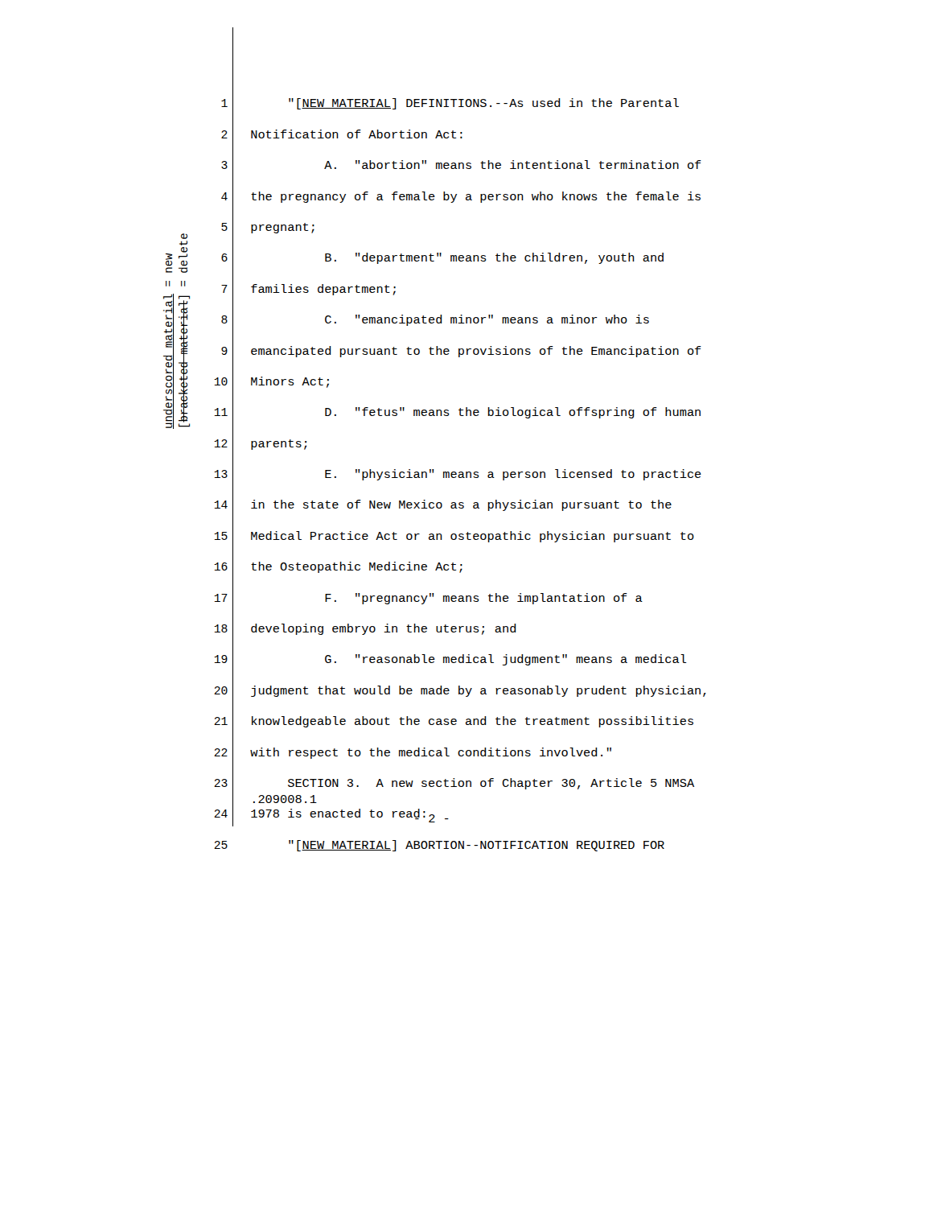underscored material = new [bracketed material] = delete
1
2
3
4
5
6
7
8
9
10
11
12
13
14
15
16
17
18
19
20
21
22
23
24
25
"[NEW MATERIAL] DEFINITIONS.--As used in the Parental
Notification of Abortion Act:
A. "abortion" means the intentional termination of
the pregnancy of a female by a person who knows the female is
pregnant;
B. "department" means the children, youth and
families department;
C. "emancipated minor" means a minor who is
emancipated pursuant to the provisions of the Emancipation of
Minors Act;
D. "fetus" means the biological offspring of human
parents;
E. "physician" means a person licensed to practice
in the state of New Mexico as a physician pursuant to the
Medical Practice Act or an osteopathic physician pursuant to
the Osteopathic Medicine Act;
F. "pregnancy" means the implantation of a
developing embryo in the uterus; and
G. "reasonable medical judgment" means a medical
judgment that would be made by a reasonably prudent physician,
knowledgeable about the case and the treatment possibilities
with respect to the medical conditions involved."
SECTION 3. A new section of Chapter 30, Article 5 NMSA
1978 is enacted to read:
"[NEW MATERIAL] ABORTION--NOTIFICATION REQUIRED FOR
.209008.1
- 2 -